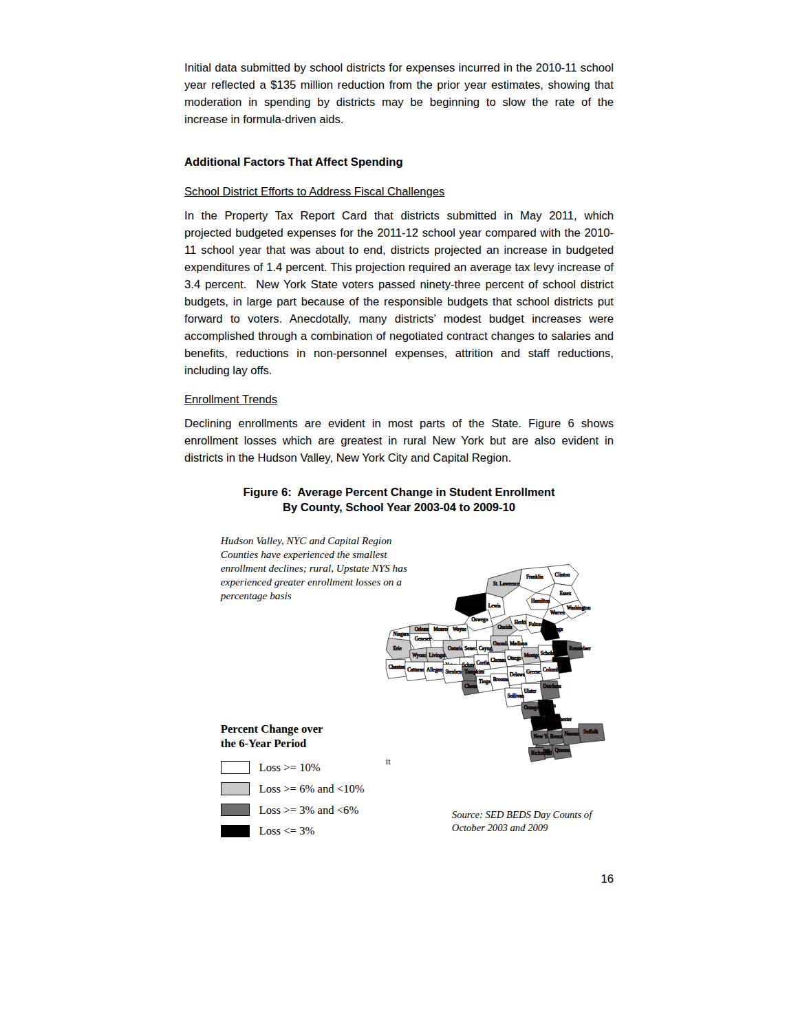Initial data submitted by school districts for expenses incurred in the 2010-11 school year reflected a $135 million reduction from the prior year estimates, showing that moderation in spending by districts may be beginning to slow the rate of the increase in formula-driven aids.
Additional Factors That Affect Spending
School District Efforts to Address Fiscal Challenges
In the Property Tax Report Card that districts submitted in May 2011, which projected budgeted expenses for the 2011-12 school year compared with the 2010-11 school year that was about to end, districts projected an increase in budgeted expenditures of 1.4 percent. This projection required an average tax levy increase of 3.4 percent. New York State voters passed ninety-three percent of school district budgets, in large part because of the responsible budgets that school districts put forward to voters. Anecdotally, many districts’ modest budget increases were accomplished through a combination of negotiated contract changes to salaries and benefits, reductions in non-personnel expenses, attrition and staff reductions, including lay offs.
Enrollment Trends
Declining enrollments are evident in most parts of the State. Figure 6 shows enrollment losses which are greatest in rural New York but are also evident in districts in the Hudson Valley, New York City and Capital Region.
Figure 6: Average Percent Change in Student Enrollment
By County, School Year 2003-04 to 2009-10
Hudson Valley, NYC and Capital Region Counties have experienced the smallest enrollment declines; rural, Upstate NYS has experienced greater enrollment losses on a percentage basis
Clinton Franklin St. Lawrence Essex Hamilton Warren Washington Jefferson Lewis Oswego Oneida Herkimer Fulton Saratoga Niagara Orleans Monroe Wayne Genesee Erie Wyoming Livingston Ontario Seneca Cayuga Onondaga Madison Yates Schuyler Cortland Chenango Otsego Montgomery Schoharie Schenectady Rensselaer Albany Chautauqua Cattaraugus Allegany Steuben Tompkins Chemung Tioga Broome Delaware Greene Columbia Ulster Sullivan Dutchess Orange Putnam Rockland Westchester New York Bronx Nassau Suffolk Kings Queens Richmond
Percent Change over
the 6-Year Period
Loss >= 10%
Loss >= 6% and <10%
Loss >= 3% and <6%
Loss <= 3%
it
Source: SED BEDS Day Counts of
October 2003 and 2009
16